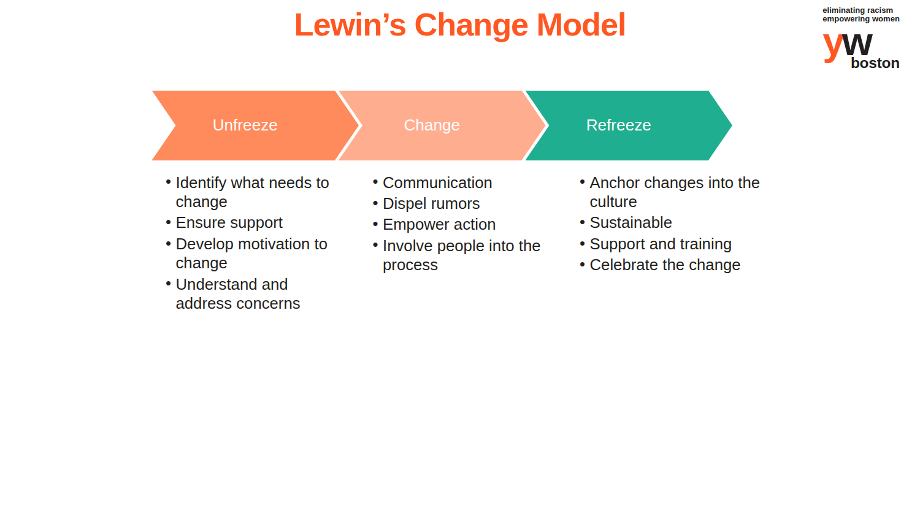Lewin’s Change Model
eliminating racism
empowering women
yw
boston
Unfreeze
Change
Refreeze
Identify what needs to change
Ensure support
Develop motivation to change
Understand and address concerns
Communication
Dispel rumors
Empower action
Involve people into the process
Anchor changes into the culture
Sustainable
Support and training
Celebrate the change